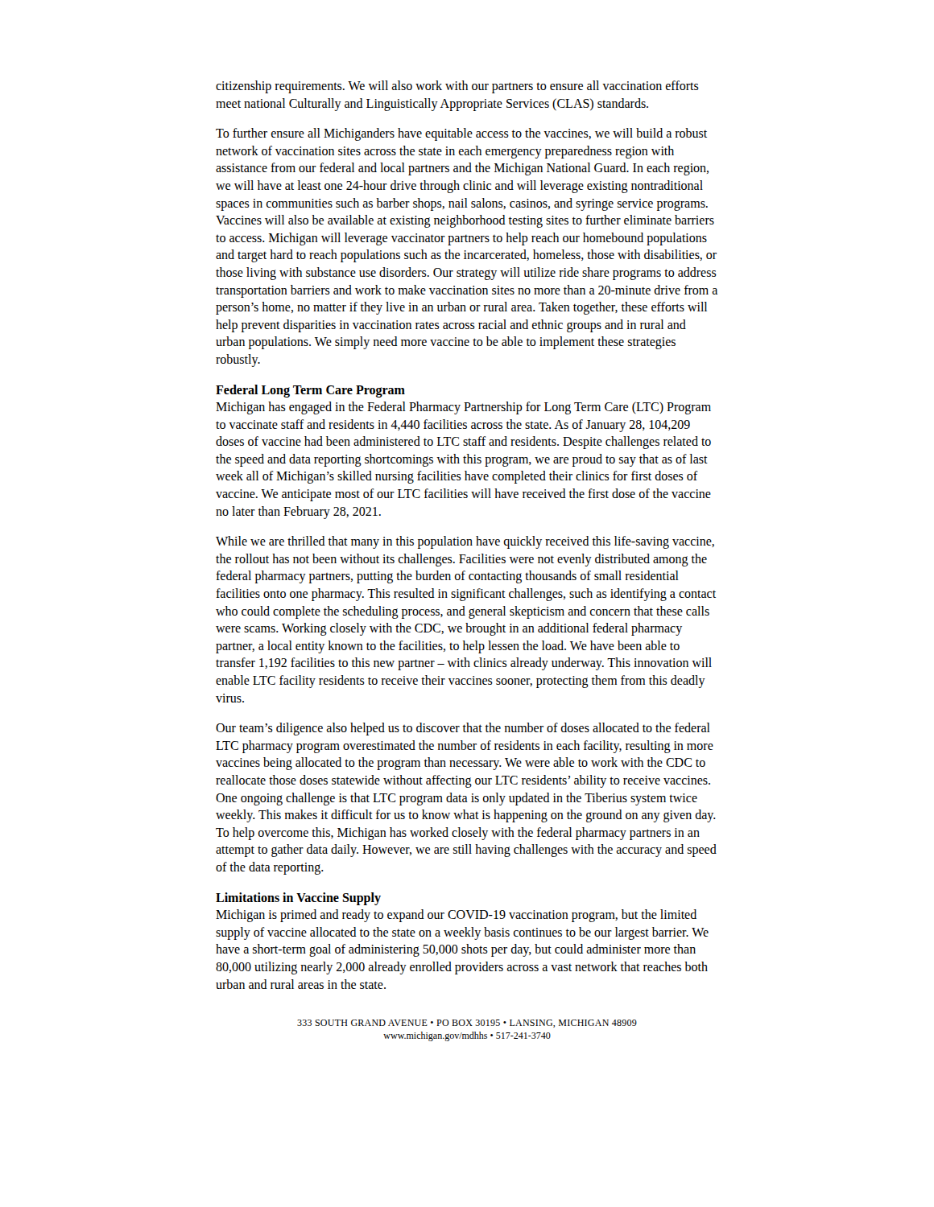citizenship requirements. We will also work with our partners to ensure all vaccination efforts meet national Culturally and Linguistically Appropriate Services (CLAS) standards.
To further ensure all Michiganders have equitable access to the vaccines, we will build a robust network of vaccination sites across the state in each emergency preparedness region with assistance from our federal and local partners and the Michigan National Guard. In each region, we will have at least one 24-hour drive through clinic and will leverage existing nontraditional spaces in communities such as barber shops, nail salons, casinos, and syringe service programs. Vaccines will also be available at existing neighborhood testing sites to further eliminate barriers to access. Michigan will leverage vaccinator partners to help reach our homebound populations and target hard to reach populations such as the incarcerated, homeless, those with disabilities, or those living with substance use disorders. Our strategy will utilize ride share programs to address transportation barriers and work to make vaccination sites no more than a 20-minute drive from a person’s home, no matter if they live in an urban or rural area. Taken together, these efforts will help prevent disparities in vaccination rates across racial and ethnic groups and in rural and urban populations. We simply need more vaccine to be able to implement these strategies robustly.
Federal Long Term Care Program
Michigan has engaged in the Federal Pharmacy Partnership for Long Term Care (LTC) Program to vaccinate staff and residents in 4,440 facilities across the state. As of January 28, 104,209 doses of vaccine had been administered to LTC staff and residents. Despite challenges related to the speed and data reporting shortcomings with this program, we are proud to say that as of last week all of Michigan’s skilled nursing facilities have completed their clinics for first doses of vaccine. We anticipate most of our LTC facilities will have received the first dose of the vaccine no later than February 28, 2021.
While we are thrilled that many in this population have quickly received this life-saving vaccine, the rollout has not been without its challenges. Facilities were not evenly distributed among the federal pharmacy partners, putting the burden of contacting thousands of small residential facilities onto one pharmacy. This resulted in significant challenges, such as identifying a contact who could complete the scheduling process, and general skepticism and concern that these calls were scams. Working closely with the CDC, we brought in an additional federal pharmacy partner, a local entity known to the facilities, to help lessen the load. We have been able to transfer 1,192 facilities to this new partner – with clinics already underway. This innovation will enable LTC facility residents to receive their vaccines sooner, protecting them from this deadly virus.
Our team’s diligence also helped us to discover that the number of doses allocated to the federal LTC pharmacy program overestimated the number of residents in each facility, resulting in more vaccines being allocated to the program than necessary. We were able to work with the CDC to reallocate those doses statewide without affecting our LTC residents’ ability to receive vaccines. One ongoing challenge is that LTC program data is only updated in the Tiberius system twice weekly. This makes it difficult for us to know what is happening on the ground on any given day. To help overcome this, Michigan has worked closely with the federal pharmacy partners in an attempt to gather data daily. However, we are still having challenges with the accuracy and speed of the data reporting.
Limitations in Vaccine Supply
Michigan is primed and ready to expand our COVID-19 vaccination program, but the limited supply of vaccine allocated to the state on a weekly basis continues to be our largest barrier. We have a short-term goal of administering 50,000 shots per day, but could administer more than 80,000 utilizing nearly 2,000 already enrolled providers across a vast network that reaches both urban and rural areas in the state.
333 SOUTH GRAND AVENUE • PO BOX 30195 • LANSING, MICHIGAN 48909
www.michigan.gov/mdhhs • 517-241-3740